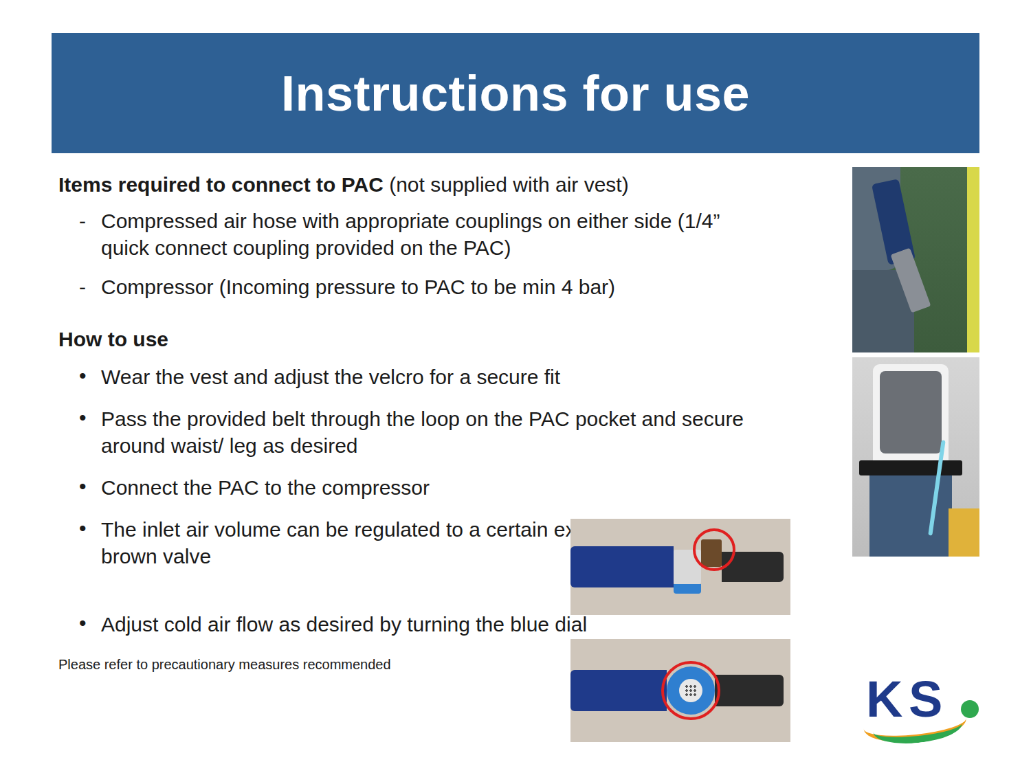Instructions for use
Items required to connect to PAC (not supplied with air vest)
Compressed air hose with appropriate couplings on either side (1/4” quick connect coupling provided on the PAC)
Compressor (Incoming pressure to PAC to be min 4 bar)
How to use
Wear the vest and adjust the velcro for a secure fit
Pass the provided belt through the loop on the PAC pocket and secure around waist/ leg as desired
Connect the PAC to the compressor
The inlet air volume can be regulated to a certain extent by turning the brown valve
Adjust cold air flow as desired by turning the blue dial
Please refer to precautionary measures recommended
K S